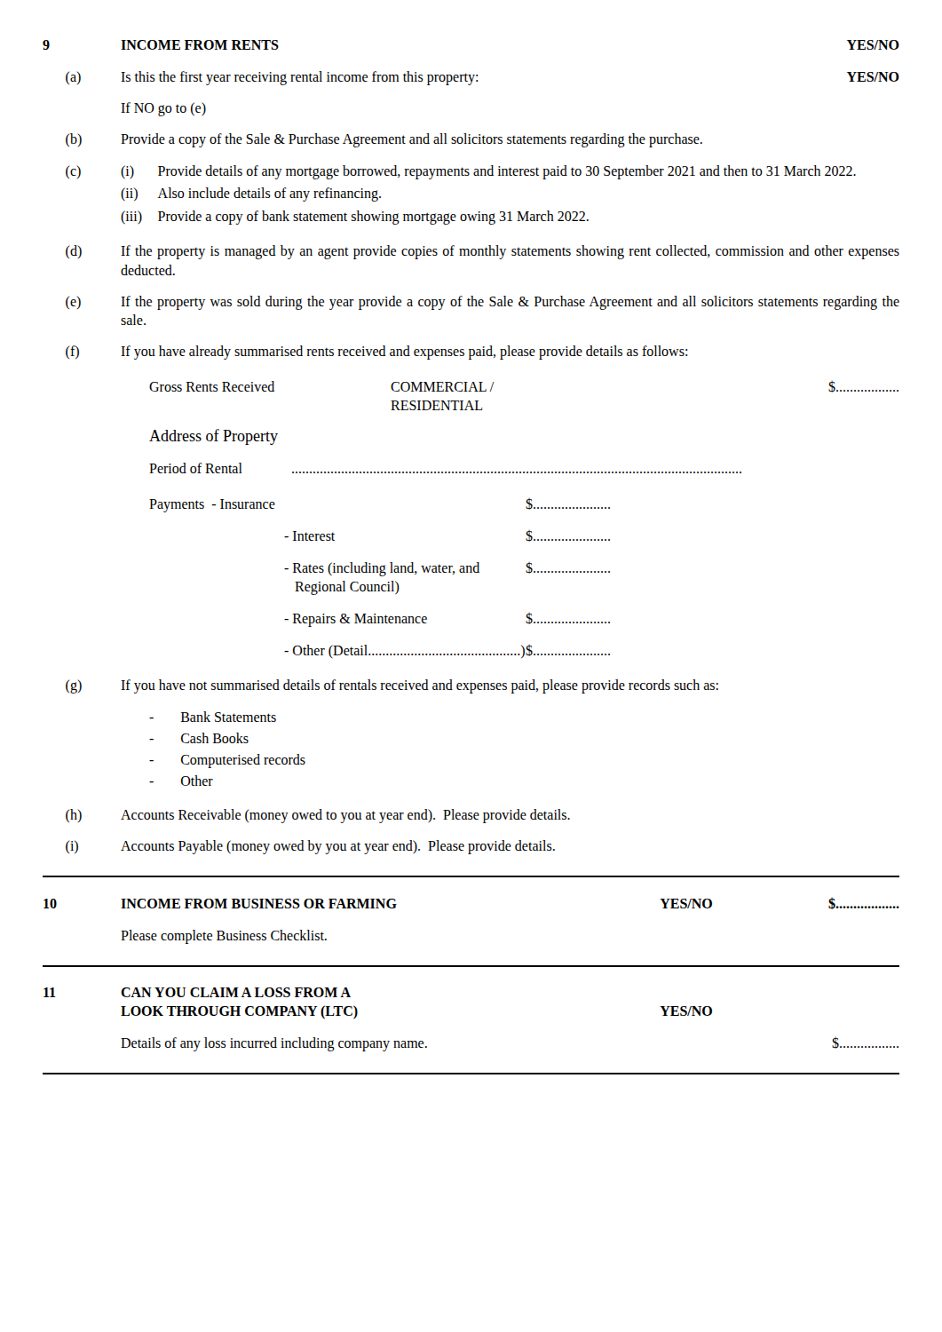9
INCOME FROM RENTS
YES/NO
(a)
Is this the first year receiving rental income from this property: YES/NO
If NO go to (e)
(b)
Provide a copy of the Sale & Purchase Agreement and all solicitors statements regarding the purchase.
(c)
(i)
Provide details of any mortgage borrowed, repayments and interest paid to 30 September 2021 and then to 31 March 2022.
(ii)
Also include details of any refinancing.
(iii)
Provide a copy of bank statement showing mortgage owing 31 March 2022.
(d)
If the property is managed by an agent provide copies of monthly statements showing rent collected, commission and other expenses deducted.
(e)
If the property was sold during the year provide a copy of the Sale & Purchase Agreement and all solicitors statements regarding the sale.
(f)
If you have already summarised rents received and expenses paid, please provide details as follows:
Gross Rents Received
COMMERCIAL / RESIDENTIAL
$..................
Address of Property
Period of Rental
...............................................................................................................................
Payments - Insurance
$......................
- Interest
$......................
- Rates (including land, water, and
Regional Council)
$......................
- Repairs & Maintenance
$......................
- Other (Detail...........................................)
$......................
(g)
If you have not summarised details of rentals received and expenses paid, please provide records such as:
-Bank Statements
-Cash Books
-Computerised records
-Other
(h)
Accounts Receivable (money owed to you at year end). Please provide details.
(i)
Accounts Payable (money owed by you at year end). Please provide details.
10
INCOME FROM BUSINESS OR FARMING
YES/NO
$..................
Please complete Business Checklist.
11
CAN YOU CLAIM A LOSS FROM A
LOOK THROUGH COMPANY (LTC)
YES/NO
Details of any loss incurred including company name. $.................